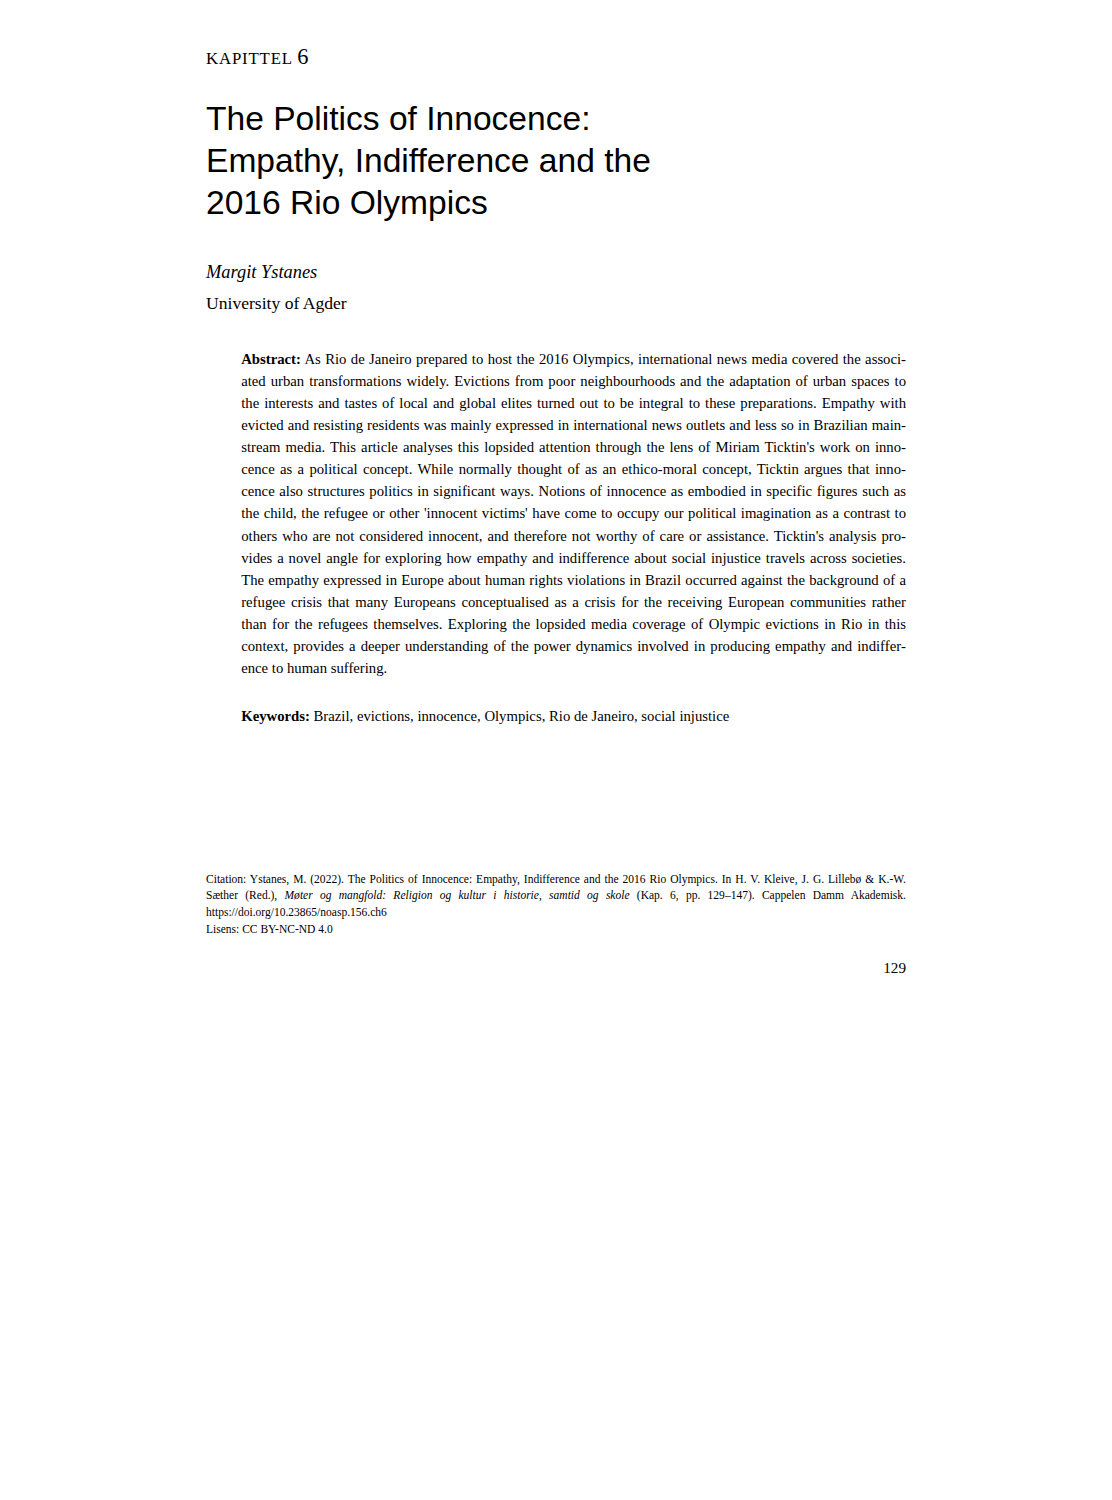KAPITTEL 6
The Politics of Innocence:
Empathy, Indifference and the
2016 Rio Olympics
Margit Ystanes
University of Agder
Abstract: As Rio de Janeiro prepared to host the 2016 Olympics, international news media covered the associated urban transformations widely. Evictions from poor neighbourhoods and the adaptation of urban spaces to the interests and tastes of local and global elites turned out to be integral to these preparations. Empathy with evicted and resisting residents was mainly expressed in international news outlets and less so in Brazilian mainstream media. This article analyses this lopsided attention through the lens of Miriam Ticktin's work on innocence as a political concept. While normally thought of as an ethico-moral concept, Ticktin argues that innocence also structures politics in significant ways. Notions of innocence as embodied in specific figures such as the child, the refugee or other 'innocent victims' have come to occupy our political imagination as a contrast to others who are not considered innocent, and therefore not worthy of care or assistance. Ticktin's analysis provides a novel angle for exploring how empathy and indifference about social injustice travels across societies. The empathy expressed in Europe about human rights violations in Brazil occurred against the background of a refugee crisis that many Europeans conceptualised as a crisis for the receiving European communities rather than for the refugees themselves. Exploring the lopsided media coverage of Olympic evictions in Rio in this context, provides a deeper understanding of the power dynamics involved in producing empathy and indifference to human suffering.
Keywords: Brazil, evictions, innocence, Olympics, Rio de Janeiro, social injustice
Citation: Ystanes, M. (2022). The Politics of Innocence: Empathy, Indifference and the 2016 Rio Olympics. In H. V. Kleive, J. G. Lillebø & K.-W. Sæther (Red.), Møter og mangfold: Religion og kultur i historie, samtid og skole (Kap. 6, pp. 129–147). Cappelen Damm Akademisk. https://doi.org/10.23865/noasp.156.ch6
Lisens: CC BY-NC-ND 4.0
129